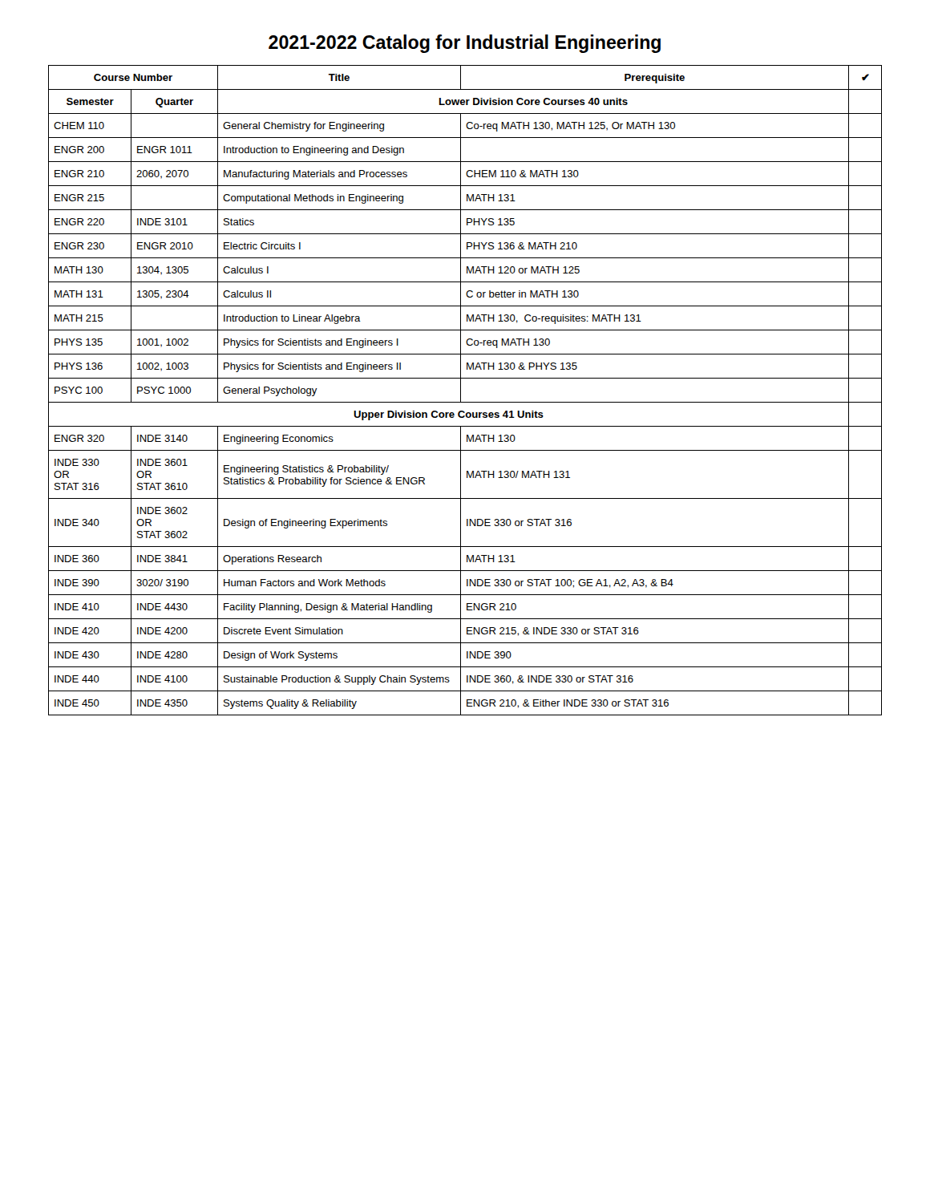2021-2022 Catalog for Industrial Engineering
| Course Number | Title | Prerequisite | ✔ |
| --- | --- | --- | --- |
| Semester | Quarter | Lower Division Core Courses 40 units | |
| CHEM 110 | | General Chemistry for Engineering | Co-req MATH 130, MATH 125, Or MATH 130 | |
| ENGR 200 | ENGR 1011 | Introduction to Engineering and Design | | |
| ENGR 210 | 2060, 2070 | Manufacturing Materials and Processes | CHEM 110 & MATH 130 | |
| ENGR 215 | | Computational Methods in Engineering | MATH 131 | |
| ENGR 220 | INDE 3101 | Statics | PHYS 135 | |
| ENGR 230 | ENGR 2010 | Electric Circuits I | PHYS 136 & MATH 210 | |
| MATH 130 | 1304, 1305 | Calculus I | MATH 120 or MATH 125 | |
| MATH 131 | 1305, 2304 | Calculus II | C or better in MATH 130 | |
| MATH 215 | | Introduction to Linear Algebra | MATH 130, Co-requisites: MATH 131 | |
| PHYS 135 | 1001, 1002 | Physics for Scientists and Engineers I | Co-req MATH 130 | |
| PHYS 136 | 1002, 1003 | Physics for Scientists and Engineers II | MATH 130 & PHYS 135 | |
| PSYC 100 | PSYC 1000 | General Psychology | | |
| Upper Division Core Courses 41 Units | |
| ENGR 320 | INDE 3140 | Engineering Economics | MATH 130 | |
| INDE 330 OR STAT 316 | INDE 3601 OR STAT 3610 | Engineering Statistics & Probability/ Statistics & Probability for Science & ENGR | MATH 130/ MATH 131 | |
| INDE 340 | INDE 3602 OR STAT 3602 | Design of Engineering Experiments | INDE 330 or STAT 316 | |
| INDE 360 | INDE 3841 | Operations Research | MATH 131 | |
| INDE 390 | 3020/ 3190 | Human Factors and Work Methods | INDE 330 or STAT 100; GE A1, A2, A3, & B4 | |
| INDE 410 | INDE 4430 | Facility Planning, Design & Material Handling | ENGR 210 | |
| INDE 420 | INDE 4200 | Discrete Event Simulation | ENGR 215, & INDE 330 or STAT 316 | |
| INDE 430 | INDE 4280 | Design of Work Systems | INDE 390 | |
| INDE 440 | INDE 4100 | Sustainable Production & Supply Chain Systems | INDE 360, & INDE 330 or STAT 316 | |
| INDE 450 | INDE 4350 | Systems Quality & Reliability | ENGR 210, & Either INDE 330 or STAT 316 | |